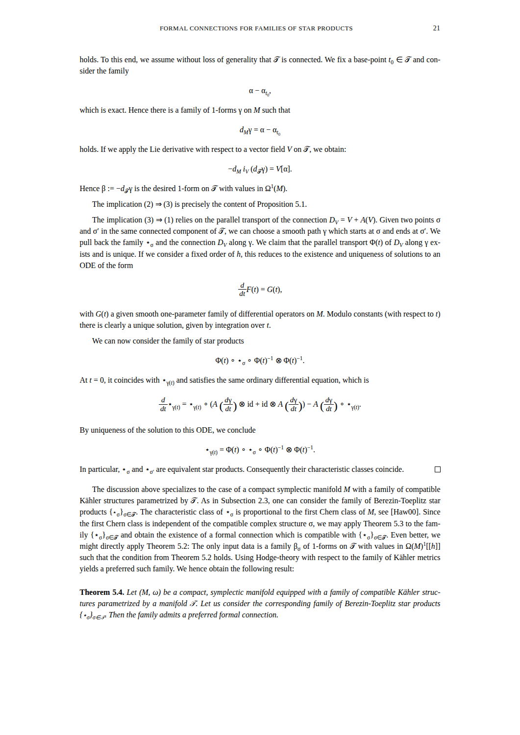FORMAL CONNECTIONS FOR FAMILIES OF STAR PRODUCTS 21
holds. To this end, we assume without loss of generality that 𝒯 is connected. We fix a base-point t0 ∈ 𝒯 and consider the family
α − αt0,
which is exact. Hence there is a family of 1-forms γ on M such that
dMγ = α − αt0
holds. If we apply the Lie derivative with respect to a vector field V on 𝒯, we obtain:
−dM iV (d𝒯γ) = V[α].
Hence β := −d𝒯γ is the desired 1-form on 𝒯 with values in Ω1(M).
The implication (2) ⇒ (3) is precisely the content of Proposition 5.1.
The implication (3) ⇒ (1) relies on the parallel transport of the connection DV = V + A(V). Given two points σ and σ′ in the same connected component of 𝒯, we can choose a smooth path γ which starts at σ and ends at σ′. We pull back the family ⋆σ and the connection DV along γ. We claim that the parallel transport Φ(t) of DV along γ exists and is unique. If we consider a fixed order of h, this reduces to the existence and uniqueness of solutions to an ODE of the form
ddt F(t) = G(t),
with G(t) a given smooth one-parameter family of differential operators on M. Modulo constants (with respect to t) there is clearly a unique solution, given by integration over t.
We can now consider the family of star products
Φ(t) ∘ ⋆σ ∘ Φ(t)−1 ⊗ Φ(t)−1.
At t = 0, it coincides with ⋆γ(t) and satisfies the same ordinary differential equation, which is
ddt⋆γ(t) = ⋆γ(t) ∘ (A (dγ dt) ⊗ id + id ⊗ A (dγ dt)) − A (dγ dt) ∘ ⋆γ(t).
By uniqueness of the solution to this ODE, we conclude
⋆γ(t) = Φ(t) ∘ ⋆σ ∘ Φ(t)−1 ⊗ Φ(t)−1.
In particular, ⋆σ and ⋆σ′ are equivalent star products. Consequently their characteristic classes coincide.
The discussion above specializes to the case of a compact symplectic manifold M with a family of compatible Kähler structures parametrized by 𝒯. As in Subsection 2.3, one can consider the family of Berezin-Toeplitz star products {⋆σ}σ∈𝒯. The characteristic class of ⋆σ is proportional to the first Chern class of M, see [Haw00]. Since the first Chern class is independent of the compatible complex structure σ, we may apply Theorem 5.3 to the family {⋆σ}σ∈𝒯 and obtain the existence of a formal connection which is compatible with {⋆σ}σ∈𝒯. Even better, we might directly apply Theorem 5.2: The only input data is a family βσ of 1-forms on 𝒯 with values in Ω(M)1[[h]] such that the condition from Theorem 5.2 holds. Using Hodge-theory with respect to the family of Kähler metrics yields a preferred such family. We hence obtain the following result:
Theorem 5.4. Let (M, ω) be a compact, symplectic manifold equipped with a family of compatible Kähler structures parametrized by a manifold 𝒯. Let us consider the corresponding family of Berezin-Toeplitz star products {⋆σ}σ∈𝒯. Then the family admits a preferred formal connection.